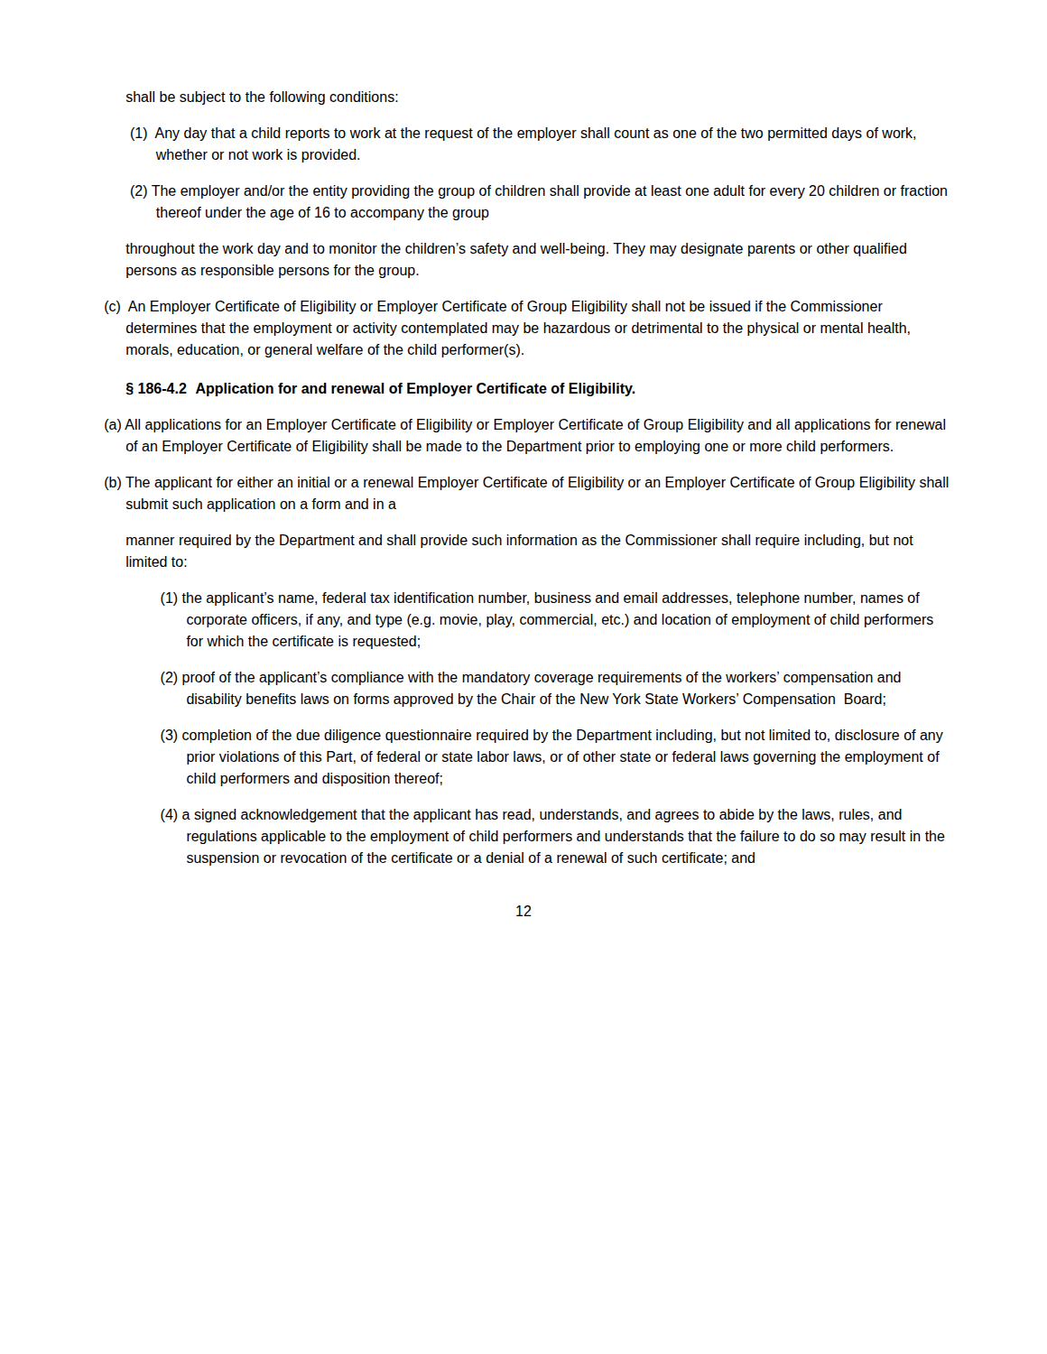shall be subject to the following conditions:
(1) Any day that a child reports to work at the request of the employer shall count as one of the two permitted days of work, whether or not work is provided.
(2) The employer and/or the entity providing the group of children shall provide at least one adult for every 20 children or fraction thereof under the age of 16 to accompany the group
throughout the work day and to monitor the children’s safety and well-being. They may designate parents or other qualified persons as responsible persons for the group.
(c) An Employer Certificate of Eligibility or Employer Certificate of Group Eligibility shall not be issued if the Commissioner determines that the employment or activity contemplated may be hazardous or detrimental to the physical or mental health, morals, education, or general welfare of the child performer(s).
§ 186-4.2 Application for and renewal of Employer Certificate of Eligibility.
(a) All applications for an Employer Certificate of Eligibility or Employer Certificate of Group Eligibility and all applications for renewal of an Employer Certificate of Eligibility shall be made to the Department prior to employing one or more child performers.
(b) The applicant for either an initial or a renewal Employer Certificate of Eligibility or an Employer Certificate of Group Eligibility shall submit such application on a form and in a
manner required by the Department and shall provide such information as the Commissioner shall require including, but not limited to:
(1) the applicant’s name, federal tax identification number, business and email addresses, telephone number, names of corporate officers, if any, and type (e.g. movie, play, commercial, etc.) and location of employment of child performers for which the certificate is requested;
(2) proof of the applicant’s compliance with the mandatory coverage requirements of the workers’ compensation and disability benefits laws on forms approved by the Chair of the New York State Workers’ Compensation Board;
(3) completion of the due diligence questionnaire required by the Department including, but not limited to, disclosure of any prior violations of this Part, of federal or state labor laws, or of other state or federal laws governing the employment of child performers and disposition thereof;
(4) a signed acknowledgement that the applicant has read, understands, and agrees to abide by the laws, rules, and regulations applicable to the employment of child performers and understands that the failure to do so may result in the suspension or revocation of the certificate or a denial of a renewal of such certificate; and
12